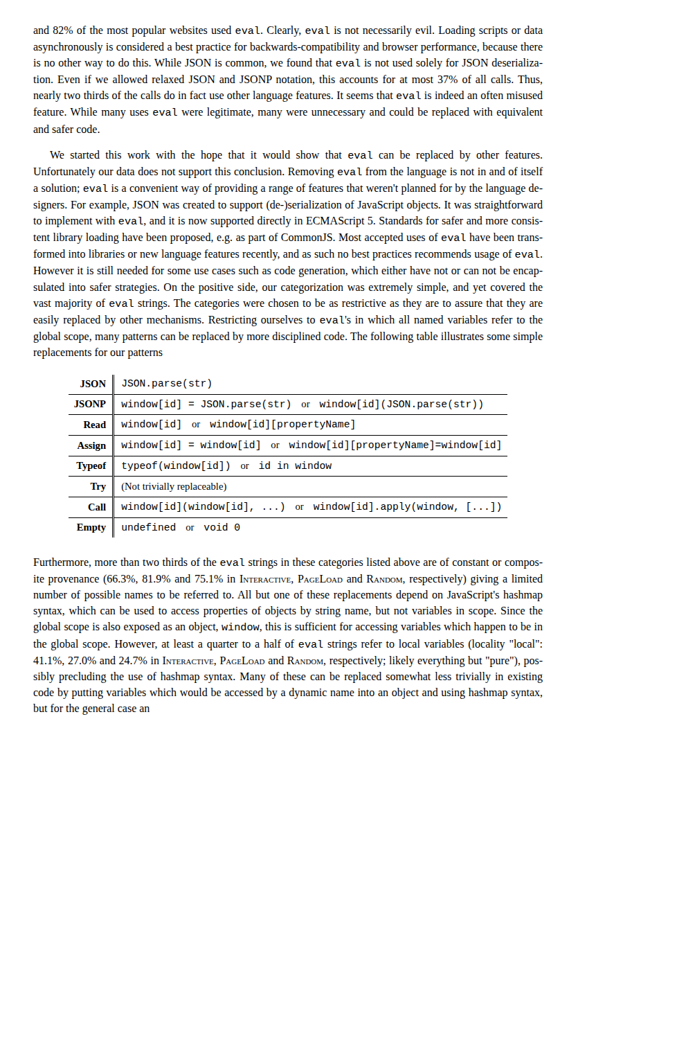and 82% of the most popular websites used eval. Clearly, eval is not necessarily evil. Loading scripts or data asynchronously is considered a best practice for backwards-compatibility and browser performance, because there is no other way to do this. While JSON is common, we found that eval is not used solely for JSON deserialization. Even if we allowed relaxed JSON and JSONP notation, this accounts for at most 37% of all calls. Thus, nearly two thirds of the calls do in fact use other language features. It seems that eval is indeed an often misused feature. While many uses eval were legitimate, many were unnecessary and could be replaced with equivalent and safer code.
We started this work with the hope that it would show that eval can be replaced by other features. Unfortunately our data does not support this conclusion. Removing eval from the language is not in and of itself a solution; eval is a convenient way of providing a range of features that weren't planned for by the language designers. For example, JSON was created to support (de-)serialization of JavaScript objects. It was straightforward to implement with eval, and it is now supported directly in ECMAScript 5. Standards for safer and more consistent library loading have been proposed, e.g. as part of CommonJS. Most accepted uses of eval have been transformed into libraries or new language features recently, and as such no best practices recommends usage of eval. However it is still needed for some use cases such as code generation, which either have not or can not be encapsulated into safer strategies. On the positive side, our categorization was extremely simple, and yet covered the vast majority of eval strings. The categories were chosen to be as restrictive as they are to assure that they are easily replaced by other mechanisms. Restricting ourselves to eval's in which all named variables refer to the global scope, many patterns can be replaced by more disciplined code. The following table illustrates some simple replacements for our patterns
| JSON | JSON.parse(str) |
| JSONP | window[id] = JSON.parse(str) or window[id](JSON.parse(str)) |
| Read | window[id] or window[id][propertyName] |
| Assign | window[id] = window[id] or window[id][propertyName]=window[id] |
| Typeof | typeof(window[id]) or id in window |
| Try | (Not trivially replaceable) |
| Call | window[id](window[id], ...) or window[id].apply(window, [...]) |
| Empty | undefined or void 0 |
Furthermore, more than two thirds of the eval strings in these categories listed above are of constant or composite provenance (66.3%, 81.9% and 75.1% in Interactive, PageLoad and Random, respectively) giving a limited number of possible names to be referred to. All but one of these replacements depend on JavaScript's hashmap syntax, which can be used to access properties of objects by string name, but not variables in scope. Since the global scope is also exposed as an object, window, this is sufficient for accessing variables which happen to be in the global scope. However, at least a quarter to a half of eval strings refer to local variables (locality "local": 41.1%, 27.0% and 24.7% in Interactive, PageLoad and Random, respectively; likely everything but "pure"), possibly precluding the use of hashmap syntax. Many of these can be replaced somewhat less trivially in existing code by putting variables which would be accessed by a dynamic name into an object and using hashmap syntax, but for the general case an